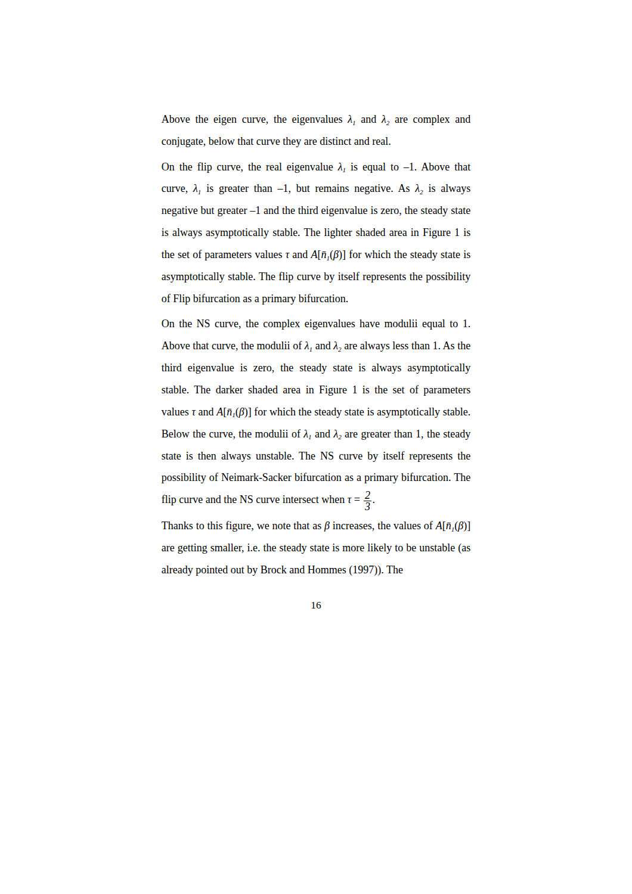Above the eigen curve, the eigenvalues λ1 and λ2 are complex and conjugate, below that curve they are distinct and real.
On the flip curve, the real eigenvalue λ1 is equal to –1. Above that curve, λ1 is greater than –1, but remains negative. As λ2 is always negative but greater –1 and the third eigenvalue is zero, the steady state is always asymptotically stable. The lighter shaded area in Figure 1 is the set of parameters values τ and A[n̄1(β)] for which the steady state is asymptotically stable. The flip curve by itself represents the possibility of Flip bifurcation as a primary bifurcation.
On the NS curve, the complex eigenvalues have modulii equal to 1. Above that curve, the modulii of λ1 and λ2 are always less than 1. As the third eigenvalue is zero, the steady state is always asymptotically stable. The darker shaded area in Figure 1 is the set of parameters values τ and A[n̄1(β)] for which the steady state is asymptotically stable. Below the curve, the modulii of λ1 and λ2 are greater than 1, the steady state is then always unstable. The NS curve by itself represents the possibility of Neimark-Sacker bifurcation as a primary bifurcation. The flip curve and the NS curve intersect when τ = 23.
Thanks to this figure, we note that as β increases, the values of A[n̄1(β)] are getting smaller, i.e. the steady state is more likely to be unstable (as already pointed out by Brock and Hommes (1997)). The
16